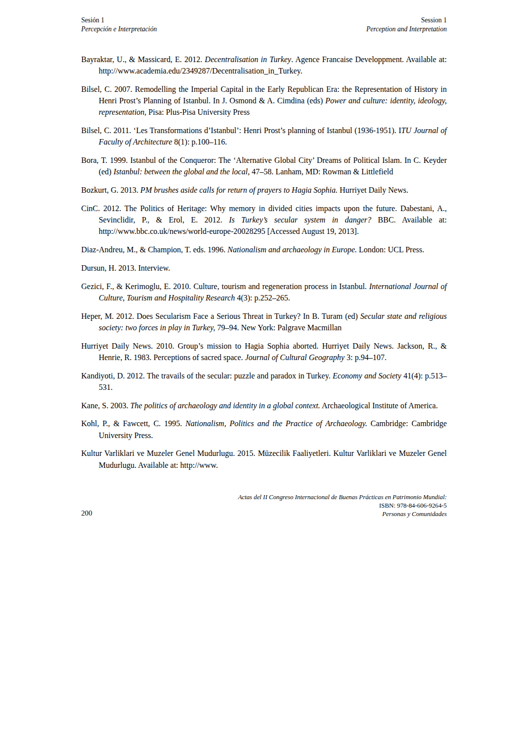Sesión 1
Percepción e Interpretación
Session 1
Perception and Interpretation
Bayraktar, U., & Massicard, E. 2012. Decentralisation in Turkey. Agence Francaise Developpment. Available at: http://www.academia.edu/2349287/Decentralisation_in_Turkey.
Bilsel, C. 2007. Remodelling the Imperial Capital in the Early Republican Era: the Representation of History in Henri Prost’s Planning of Istanbul. In J. Osmond & A. Cimdina (eds) Power and culture: identity, ideology, representation, Pisa: Plus-Pisa University Press
Bilsel, C. 2011. ‘Les Transformations d’Istanbul’: Henri Prost’s planning of Istanbul (1936-1951). ITU Journal of Faculty of Architecture 8(1): p.100–116.
Bora, T. 1999. Istanbul of the Conqueror: The ‘Alternative Global City’ Dreams of Political Islam. In C. Keyder (ed) Istanbul: between the global and the local, 47–58. Lanham, MD: Rowman & Littlefield
Bozkurt, G. 2013. PM brushes aside calls for return of prayers to Hagia Sophia. Hurriyet Daily News.
CinC. 2012. The Politics of Heritage: Why memory in divided cities impacts upon the future. Dabestani, A., Sevinclidir, P., & Erol, E. 2012. Is Turkey’s secular system in danger? BBC. Available at: http://www.bbc.co.uk/news/world-europe-20028295 [Accessed August 19, 2013].
Diaz-Andreu, M., & Champion, T. eds. 1996. Nationalism and archaeology in Europe. London: UCL Press.
Dursun, H. 2013. Interview.
Gezici, F., & Kerimoglu, E. 2010. Culture, tourism and regeneration process in Istanbul. International Journal of Culture, Tourism and Hospitality Research 4(3): p.252–265.
Heper, M. 2012. Does Secularism Face a Serious Threat in Turkey? In B. Turam (ed) Secular state and religious society: two forces in play in Turkey, 79–94. New York: Palgrave Macmillan
Hurriyet Daily News. 2010. Group’s mission to Hagia Sophia aborted. Hurriyet Daily News. Jackson, R., & Henrie, R. 1983. Perceptions of sacred space. Journal of Cultural Geography 3: p.94–107.
Kandiyoti, D. 2012. The travails of the secular: puzzle and paradox in Turkey. Economy and Society 41(4): p.513–531.
Kane, S. 2003. The politics of archaeology and identity in a global context. Archaeological Institute of America.
Kohl, P., & Fawcett, C. 1995. Nationalism, Politics and the Practice of Archaeology. Cambridge: Cambridge University Press.
Kultur Varliklari ve Muzeler Genel Mudurlugu. 2015. Müzecilik Faaliyetleri. Kultur Varliklari ve Muzeler Genel Mudurlugu. Available at: http://www.
200
Actas del II Congreso Internacional de Buenas Prácticas en Patrimonio Mundial:
ISBN: 978-84-606-9264-5
Personas y Comunidades